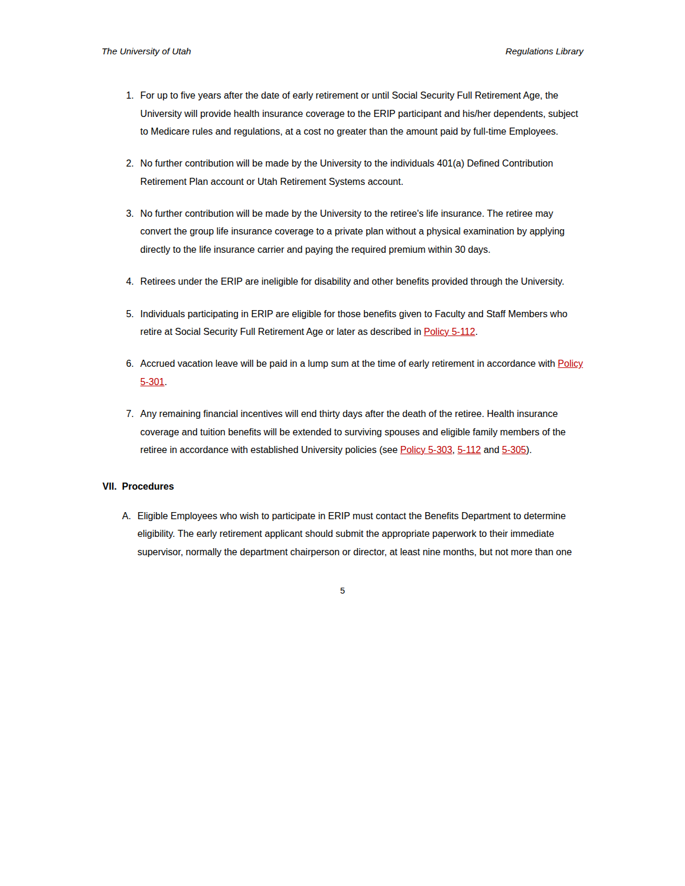The University of Utah Regulations Library
For up to five years after the date of early retirement or until Social Security Full Retirement Age, the University will provide health insurance coverage to the ERIP participant and his/her dependents, subject to Medicare rules and regulations, at a cost no greater than the amount paid by full-time Employees.
No further contribution will be made by the University to the individuals 401(a) Defined Contribution Retirement Plan account or Utah Retirement Systems account.
No further contribution will be made by the University to the retiree's life insurance. The retiree may convert the group life insurance coverage to a private plan without a physical examination by applying directly to the life insurance carrier and paying the required premium within 30 days.
Retirees under the ERIP are ineligible for disability and other benefits provided through the University.
Individuals participating in ERIP are eligible for those benefits given to Faculty and Staff Members who retire at Social Security Full Retirement Age or later as described in Policy 5-112.
Accrued vacation leave will be paid in a lump sum at the time of early retirement in accordance with Policy 5-301.
Any remaining financial incentives will end thirty days after the death of the retiree. Health insurance coverage and tuition benefits will be extended to surviving spouses and eligible family members of the retiree in accordance with established University policies (see Policy 5-303, 5-112 and 5-305).
VII. Procedures
Eligible Employees who wish to participate in ERIP must contact the Benefits Department to determine eligibility. The early retirement applicant should submit the appropriate paperwork to their immediate supervisor, normally the department chairperson or director, at least nine months, but not more than one
5